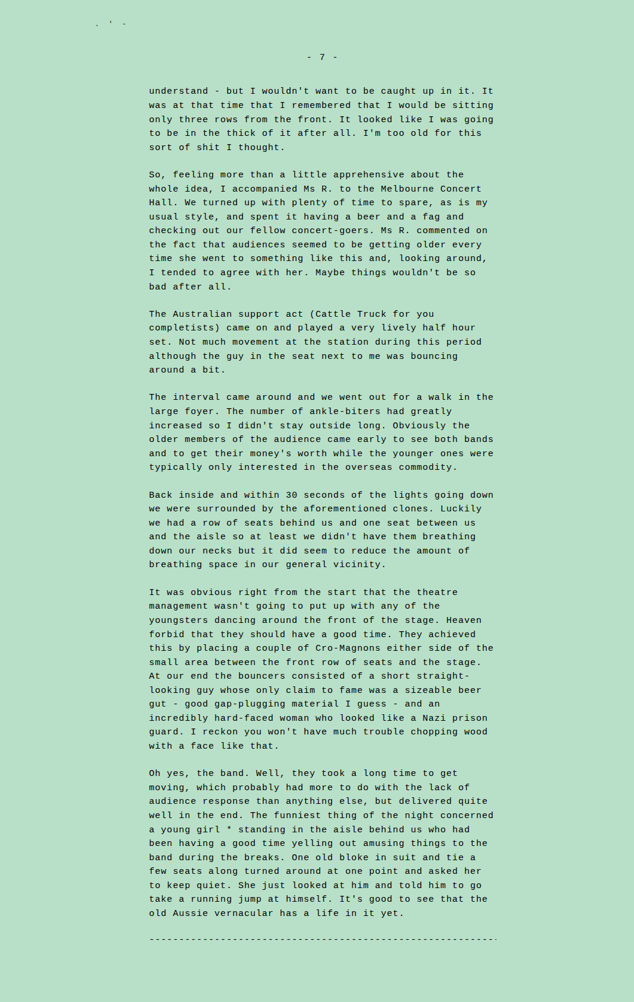. ' -
- 7 -
understand - but I wouldn't want to be caught up in it. It was at that time that I remembered that I would be sitting only three rows from the front. It looked like I was going to be in the thick of it after all. I'm too old for this sort of shit I thought.
So, feeling more than a little apprehensive about the whole idea, I accompanied Ms R. to the Melbourne Concert Hall. We turned up with plenty of time to spare, as is my usual style, and spent it having a beer and a fag and checking out our fellow concert-goers. Ms R. commented on the fact that audiences seemed to be getting older every time she went to something like this and, looking around, I tended to agree with her. Maybe things wouldn't be so bad after all.
The Australian support act (Cattle Truck for you completists) came on and played a very lively half hour set. Not much movement at the station during this period although the guy in the seat next to me was bouncing around a bit.
The interval came around and we went out for a walk in the large foyer. The number of ankle-biters had greatly increased so I didn't stay outside long. Obviously the older members of the audience came early to see both bands and to get their money's worth while the younger ones were typically only interested in the overseas commodity.
Back inside and within 30 seconds of the lights going down we were surrounded by the aforementioned clones. Luckily we had a row of seats behind us and one seat between us and the aisle so at least we didn't have them breathing down our necks but it did seem to reduce the amount of breathing space in our general vicinity.
It was obvious right from the start that the theatre management wasn't going to put up with any of the youngsters dancing around the front of the stage. Heaven forbid that they should have a good time. They achieved this by placing a couple of Cro-Magnons either side of the small area between the front row of seats and the stage. At our end the bouncers consisted of a short straight-looking guy whose only claim to fame was a sizeable beer gut - good gap-plugging material I guess - and an incredibly hard-faced woman who looked like a Nazi prison guard. I reckon you won't have much trouble chopping wood with a face like that.
Oh yes, the band. Well, they took a long time to get moving, which probably had more to do with the lack of audience response than anything else, but delivered quite well in the end. The funniest thing of the night concerned a young girl * standing in the aisle behind us who had been having a good time yelling out amusing things to the band during the breaks. One old bloke in suit and tie a few seats along turned around at one point and asked her to keep quiet. She just looked at him and told him to go take a running jump at himself. It's good to see that the old Aussie vernacular has a life in it yet.
-------------------------------------------------------------